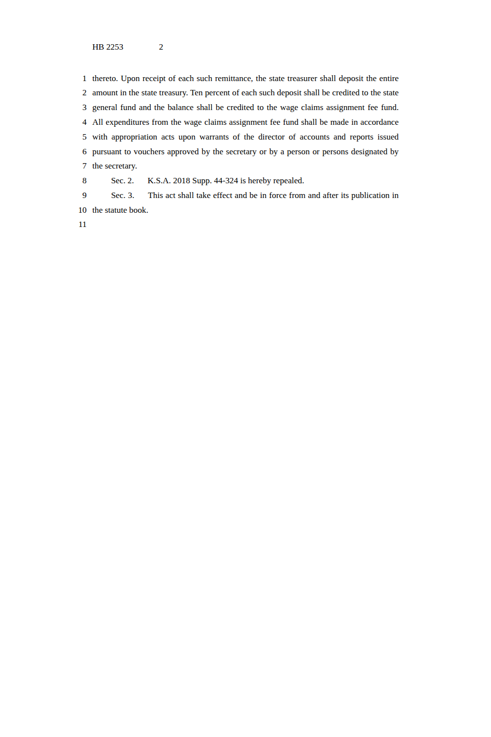HB 2253 2
1 2 3 4 5 6 7 8 9 10 11
thereto. Upon receipt of each such remittance, the state treasurer shall deposit the entire amount in the state treasury. Ten percent of each such deposit shall be credited to the state general fund and the balance shall be credited to the wage claims assignment fee fund. All expenditures from the wage claims assignment fee fund shall be made in accordance with appropriation acts upon warrants of the director of accounts and reports issued pursuant to vouchers approved by the secretary or by a person or persons designated by the secretary.
Sec. 2. K.S.A. 2018 Supp. 44-324 is hereby repealed.
Sec. 3. This act shall take effect and be in force from and after its publication in the statute book.